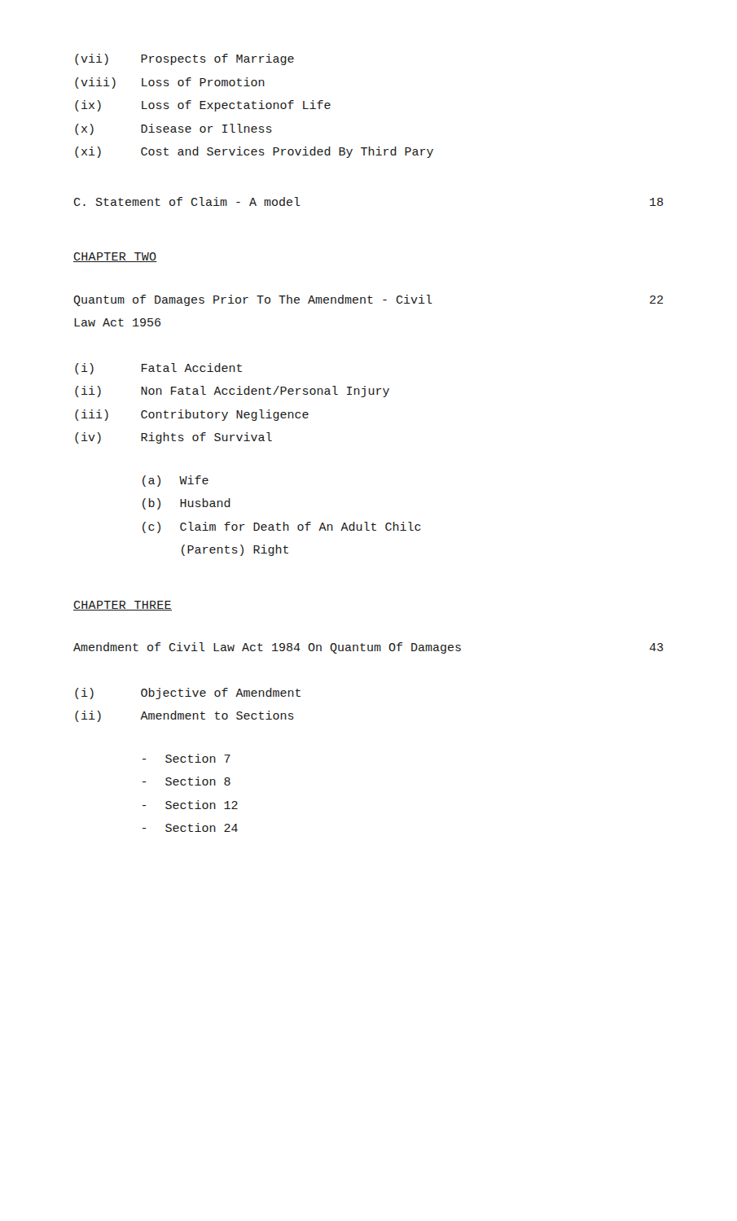(vii) Prospects of Marriage
(viii) Loss of Promotion
(ix) Loss of Expectationof Life
(x) Disease or Illness
(xi) Cost and Services Provided By Third Pary
C. Statement of Claim - A model 18
CHAPTER TWO
Quantum of Damages Prior To The Amendment - Civil
Law Act 1956 22
(i) Fatal Accident
(ii) Non Fatal Accident/Personal Injury
(iii) Contributory Negligence
(iv) Rights of Survival
(a) Wife
(b) Husband
(c) Claim for Death of An Adult Chilc
(Parents) Right
CHAPTER THREE
Amendment of Civil Law Act 1984 On Quantum Of Damages 43
(i) Objective of Amendment
(ii) Amendment to Sections
-Section 7
-Section 8
-Section 12
-Section 24